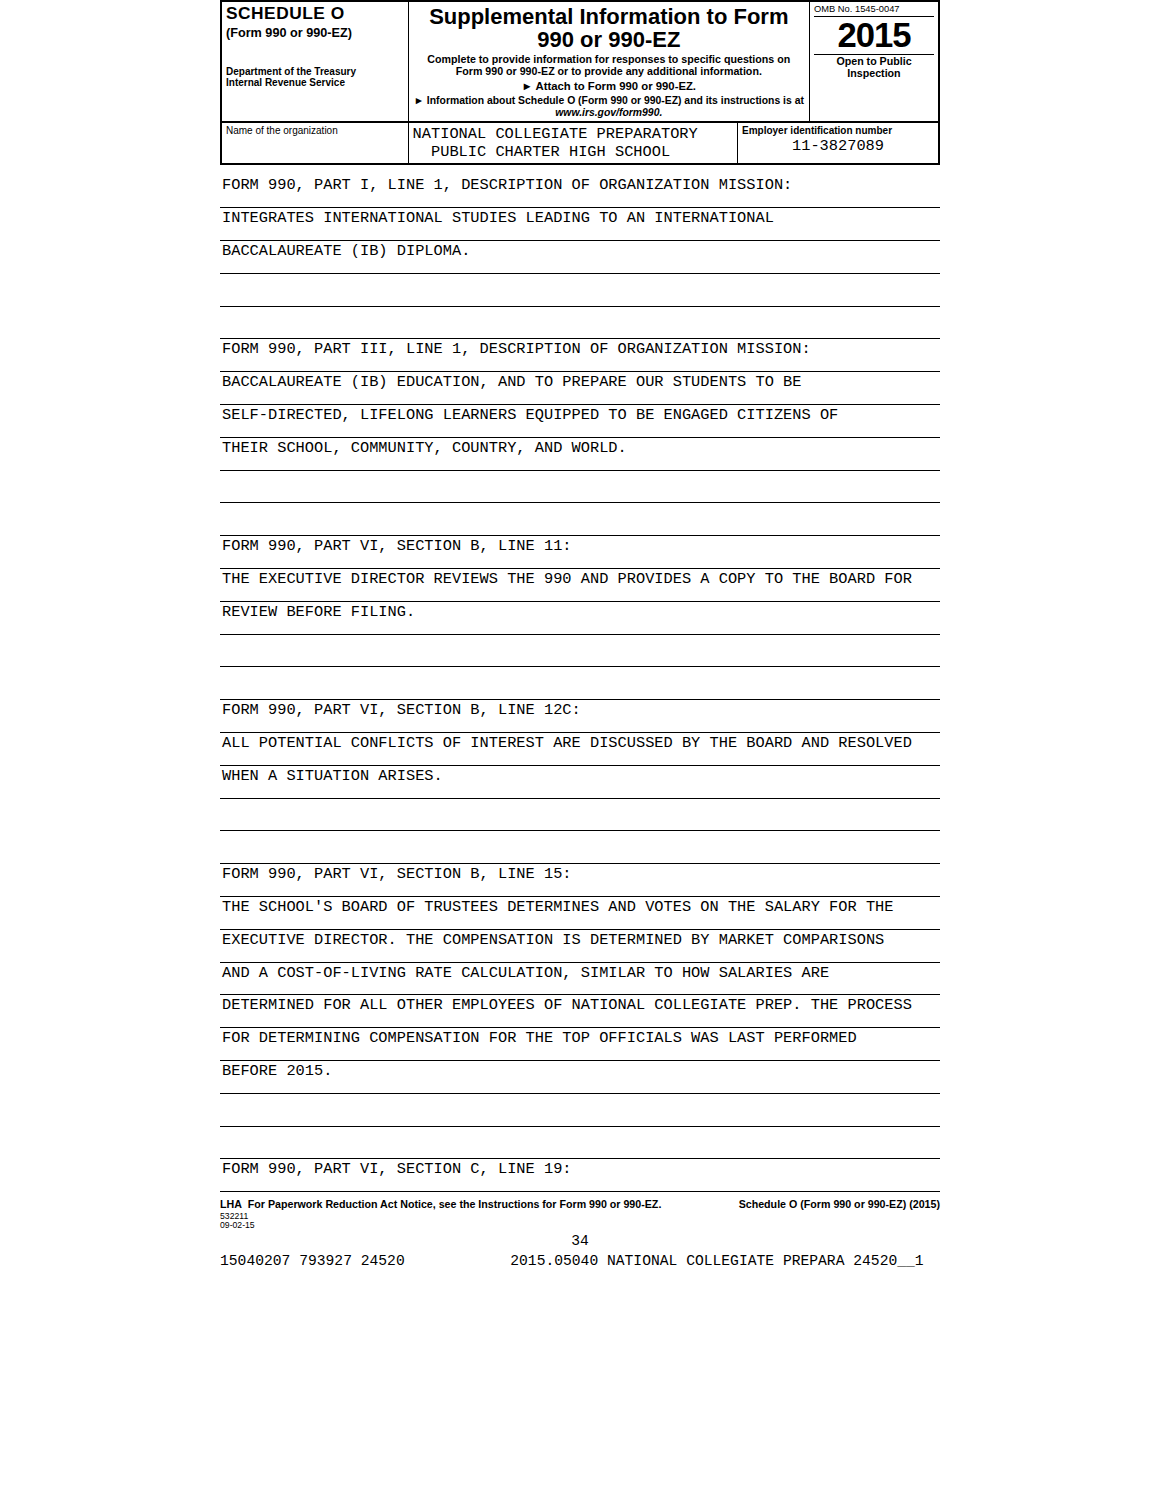| SCHEDULE O (Form 990 or 990-EZ) Department of the Treasury Internal Revenue Service | Supplemental Information to Form 990 or 990-EZ Complete to provide information for responses to specific questions on Form 990 or 990-EZ or to provide any additional information. ► Attach to Form 990 or 990-EZ. ► Information about Schedule O (Form 990 or 990-EZ) and its instructions is at www.irs.gov/form990. | OMB No. 1545-0047 2015 Open to Public Inspection |
| Name of the organization | NATIONAL COLLEGIATE PREPARATORY PUBLIC CHARTER HIGH SCHOOL | Employer identification number 11-3827089 |
FORM 990, PART I, LINE 1, DESCRIPTION OF ORGANIZATION MISSION:
INTEGRATES INTERNATIONAL STUDIES LEADING TO AN INTERNATIONAL
BACCALAUREATE (IB) DIPLOMA.
FORM 990, PART III, LINE 1, DESCRIPTION OF ORGANIZATION MISSION:
BACCALAUREATE (IB) EDUCATION, AND TO PREPARE OUR STUDENTS TO BE
SELF-DIRECTED, LIFELONG LEARNERS EQUIPPED TO BE ENGAGED CITIZENS OF
THEIR SCHOOL, COMMUNITY, COUNTRY, AND WORLD.
FORM 990, PART VI, SECTION B, LINE 11:
THE EXECUTIVE DIRECTOR REVIEWS THE 990 AND PROVIDES A COPY TO THE BOARD FOR
REVIEW BEFORE FILING.
FORM 990, PART VI, SECTION B, LINE 12C:
ALL POTENTIAL CONFLICTS OF INTEREST ARE DISCUSSED BY THE BOARD AND RESOLVED
WHEN A SITUATION ARISES.
FORM 990, PART VI, SECTION B, LINE 15:
THE SCHOOL'S BOARD OF TRUSTEES DETERMINES AND VOTES ON THE SALARY FOR THE
EXECUTIVE DIRECTOR. THE COMPENSATION IS DETERMINED BY MARKET COMPARISONS
AND A COST-OF-LIVING RATE CALCULATION, SIMILAR TO HOW SALARIES ARE
DETERMINED FOR ALL OTHER EMPLOYEES OF NATIONAL COLLEGIATE PREP. THE PROCESS
FOR DETERMINING COMPENSATION FOR THE TOP OFFICIALS WAS LAST PERFORMED
BEFORE 2015.
FORM 990, PART VI, SECTION C, LINE 19:
LHA For Paperwork Reduction Act Notice, see the Instructions for Form 990 or 990-EZ. Schedule O (Form 990 or 990-EZ) (2015)
532211
09-02-15
34
15040207 793927 24520 2015.05040 NATIONAL COLLEGIATE PREPARA 24520__1